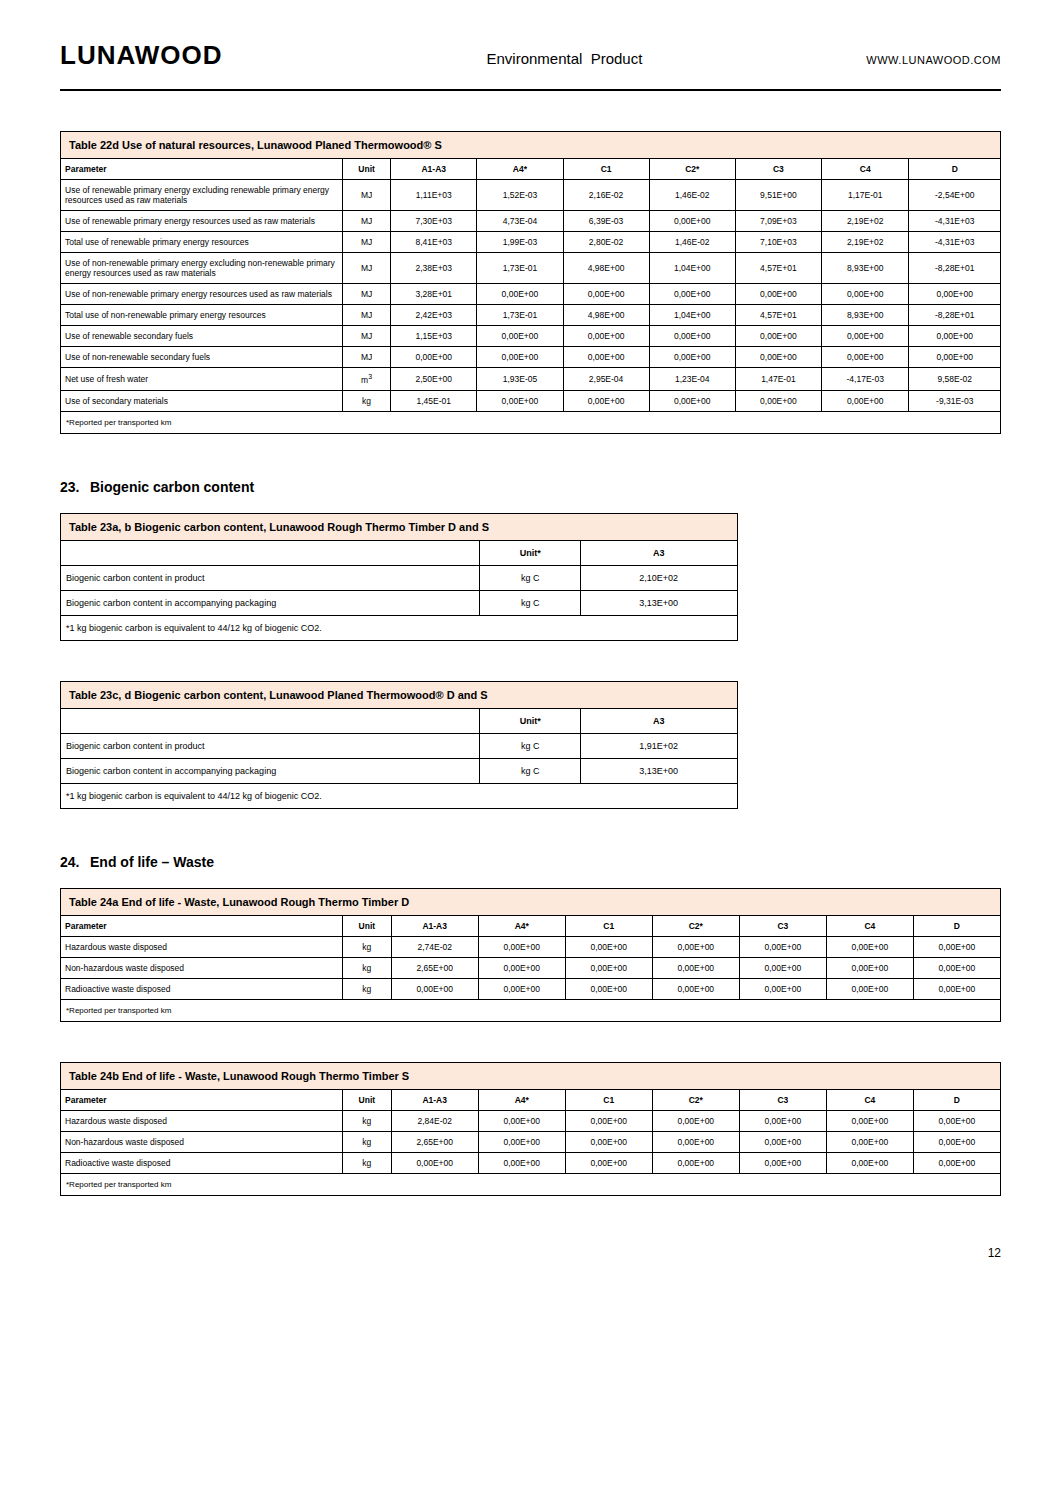LUNAWOOD
Environmental Product
WWW.LUNAWOOD.COM
Table 22d Use of natural resources, Lunawood Planed Thermowood® S
| Parameter | Unit | A1-A3 | A4* | C1 | C2* | C3 | C4 | D |
| --- | --- | --- | --- | --- | --- | --- | --- | --- |
| Use of renewable primary energy excluding renewable primary energy resources used as raw materials | MJ | 1,11E+03 | 1,52E-03 | 2,16E-02 | 1,46E-02 | 9,51E+00 | 1,17E-01 | -2,54E+00 |
| Use of renewable primary energy resources used as raw materials | MJ | 7,30E+03 | 4,73E-04 | 6,39E-03 | 0,00E+00 | 7,09E+03 | 2,19E+02 | -4,31E+03 |
| Total use of renewable primary energy resources | MJ | 8,41E+03 | 1,99E-03 | 2,80E-02 | 1,46E-02 | 7,10E+03 | 2,19E+02 | -4,31E+03 |
| Use of non-renewable primary energy excluding non-renewable primary energy resources used as raw materials | MJ | 2,38E+03 | 1,73E-01 | 4,98E+00 | 1,04E+00 | 4,57E+01 | 8,93E+00 | -8,28E+01 |
| Use of non-renewable primary energy resources used as raw materials | MJ | 3,28E+01 | 0,00E+00 | 0,00E+00 | 0,00E+00 | 0,00E+00 | 0,00E+00 | 0,00E+00 |
| Total use of non-renewable primary energy resources | MJ | 2,42E+03 | 1,73E-01 | 4,98E+00 | 1,04E+00 | 4,57E+01 | 8,93E+00 | -8,28E+01 |
| Use of renewable secondary fuels | MJ | 1,15E+03 | 0,00E+00 | 0,00E+00 | 0,00E+00 | 0,00E+00 | 0,00E+00 | 0,00E+00 |
| Use of non-renewable secondary fuels | MJ | 0,00E+00 | 0,00E+00 | 0,00E+00 | 0,00E+00 | 0,00E+00 | 0,00E+00 | 0,00E+00 |
| Net use of fresh water | m 3 | 2,50E+00 | 1,93E-05 | 2,95E-04 | 1,23E-04 | 1,47E-01 | -4,17E-03 | 9,58E-02 |
| Use of secondary materials | kg | 1,45E-01 | 0,00E+00 | 0,00E+00 | 0,00E+00 | 0,00E+00 | 0,00E+00 | -9,31E-03 |
| *Reported per transported km |
23. Biogenic carbon content
Table 23a, b Biogenic carbon content, Lunawood Rough Thermo Timber D and S
| | Unit* | A3 |
| --- | --- | --- |
| Biogenic carbon content in product | kg C | 2,10E+02 |
| Biogenic carbon content in accompanying packaging | kg C | 3,13E+00 |
| *1 kg biogenic carbon is equivalent to 44/12 kg of biogenic CO2. |
Table 23c, d Biogenic carbon content, Lunawood Planed Thermowood® D and S
| | Unit* | A3 |
| --- | --- | --- |
| Biogenic carbon content in product | kg C | 1,91E+02 |
| Biogenic carbon content in accompanying packaging | kg C | 3,13E+00 |
| *1 kg biogenic carbon is equivalent to 44/12 kg of biogenic CO2. |
24. End of life – Waste
Table 24a End of life - Waste, Lunawood Rough Thermo Timber D
| Parameter | Unit | A1-A3 | A4* | C1 | C2* | C3 | C4 | D |
| --- | --- | --- | --- | --- | --- | --- | --- | --- |
| Hazardous waste disposed | kg | 2,74E-02 | 0,00E+00 | 0,00E+00 | 0,00E+00 | 0,00E+00 | 0,00E+00 | 0,00E+00 |
| Non-hazardous waste disposed | kg | 2,65E+00 | 0,00E+00 | 0,00E+00 | 0,00E+00 | 0,00E+00 | 0,00E+00 | 0,00E+00 |
| Radioactive waste disposed | kg | 0,00E+00 | 0,00E+00 | 0,00E+00 | 0,00E+00 | 0,00E+00 | 0,00E+00 | 0,00E+00 |
| *Reported per transported km |
Table 24b End of life - Waste, Lunawood Rough Thermo Timber S
| Parameter | Unit | A1-A3 | A4* | C1 | C2* | C3 | C4 | D |
| --- | --- | --- | --- | --- | --- | --- | --- | --- |
| Hazardous waste disposed | kg | 2,84E-02 | 0,00E+00 | 0,00E+00 | 0,00E+00 | 0,00E+00 | 0,00E+00 | 0,00E+00 |
| Non-hazardous waste disposed | kg | 2,65E+00 | 0,00E+00 | 0,00E+00 | 0,00E+00 | 0,00E+00 | 0,00E+00 | 0,00E+00 |
| Radioactive waste disposed | kg | 0,00E+00 | 0,00E+00 | 0,00E+00 | 0,00E+00 | 0,00E+00 | 0,00E+00 | 0,00E+00 |
| *Reported per transported km |
12